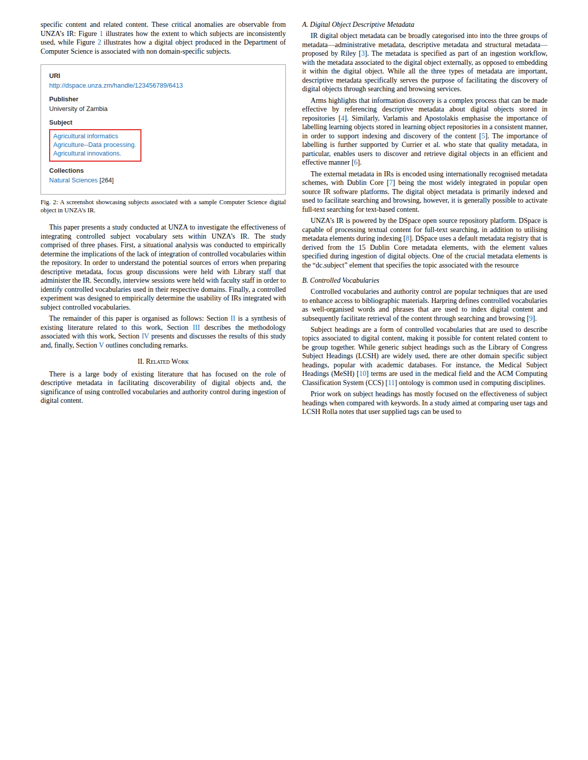specific content and related content. These critical anomalies are observable from UNZA’s IR: Figure 1 illustrates how the extent to which subjects are inconsistently used, while Figure 2 illustrates how a digital object produced in the Department of Computer Science is associated with non domain-specific subjects.
URI
http://dspace.unza.zm/handle/123456789/6413
Publisher
University of Zambia
Subject
Agricultural informatics
Agriculture--Data processing.
Agricultural innovations.
Collections
Natural Sciences [264]
Fig. 2: A screenshot showcasing subjects associated with a sample Computer Science digital object in UNZA’s IR.
This paper presents a study conducted at UNZA to investigate the effectiveness of integrating controlled subject vocabulary sets within UNZA’s IR. The study comprised of three phases. First, a situational analysis was conducted to empirically determine the implications of the lack of integration of controlled vocabularies within the repository. In order to understand the potential sources of errors when preparing descriptive metadata, focus group discussions were held with Library staff that administer the IR. Secondly, interview sessions were held with faculty staff in order to identify controlled vocabularies used in their respective domains. Finally, a controlled experiment was designed to empirically determine the usability of IRs integrated with subject controlled vocabularies.
The remainder of this paper is organised as follows: Section II is a synthesis of existing literature related to this work, Section III describes the methodology associated with this work, Section IV presents and discusses the results of this study and, finally, Section V outlines concluding remarks.
II. Related Work
There is a large body of existing literature that has focused on the role of descriptive metadata in facilitating discoverability of digital objects and, the significance of using controlled vocabularies and authority control during ingestion of digital content.
A. Digital Object Descriptive Metadata
IR digital object metadata can be broadly categorised into into the three groups of metadata—administrative metadata, descriptive metadata and structural metadata—proposed by Riley [3]. The metadata is specified as part of an ingestion workflow, with the metadata associated to the digital object externally, as opposed to embedding it within the digital object. While all the three types of metadata are important, descriptive metadata specifically serves the purpose of facilitating the discovery of digital objects through searching and browsing services.
Arms highlights that information discovery is a complex process that can be made effective by referencing descriptive metadata about digital objects stored in repositories [4]. Similarly, Varlamis and Apostolakis emphasise the importance of labelling learning objects stored in learning object repositories in a consistent manner, in order to support indexing and discovery of the content [5]. The importance of labelling is further supported by Currier et al. who state that quality metadata, in particular, enables users to discover and retrieve digital objects in an efficient and effective manner [6].
The external metadata in IRs is encoded using internationally recognised metadata schemes, with Dublin Core [7] being the most widely integrated in popular open source IR software platforms. The digital object metadata is primarily indexed and used to facilitate searching and browsing, however, it is generally possible to activate full-text searching for text-based content.
UNZA’s IR is powered by the DSpace open source repository platform. DSpace is capable of processing textual content for full-text searching, in addition to utilising metadata elements during indexing [8]. DSpace uses a default metadata registry that is derived from the 15 Dublin Core metadata elements, with the element values specified during ingestion of digital objects. One of the crucial metadata elements is the “dc.subject” element that specifies the topic associated with the resource
B. Controlled Vocabularies
Controlled vocabularies and authority control are popular techniques that are used to enhance access to bibliographic materials. Harpring defines controlled vocabularies as well-organised words and phrases that are used to index digital content and subsequently facilitate retrieval of the content through searching and browsing [9].
Subject headings are a form of controlled vocabularies that are used to describe topics associated to digital content, making it possible for content related content to be group together. While generic subject headings such as the Library of Congress Subject Headings (LCSH) are widely used, there are other domain specific subject headings, popular with academic databases. For instance, the Medical Subject Headings (MeSH) [10] terms are used in the medical field and the ACM Computing Classification System (CCS) [11] ontology is common used in computing disciplines.
Prior work on subject headings has mostly focused on the effectiveness of subject headings when compared with keywords. In a study aimed at comparing user tags and LCSH Rolla notes that user supplied tags can be used to